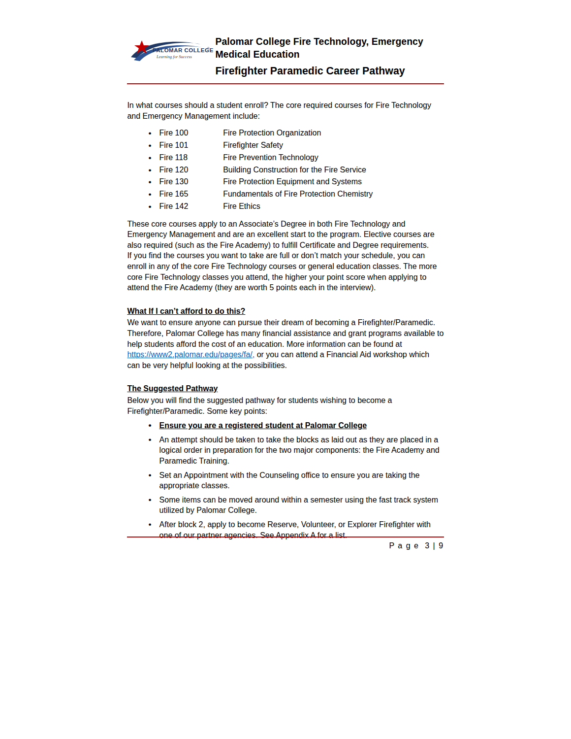PALOMAR COLLEGE ® Learning for Success
Palomar College Fire Technology, Emergency Medical Education
Firefighter Paramedic Career Pathway
In what courses should a student enroll? The core required courses for Fire Technology and Emergency Management include:
Fire 100 Fire Protection Organization
Fire 101 Firefighter Safety
Fire 118 Fire Prevention Technology
Fire 120 Building Construction for the Fire Service
Fire 130 Fire Protection Equipment and Systems
Fire 165 Fundamentals of Fire Protection Chemistry
Fire 142 Fire Ethics
These core courses apply to an Associate’s Degree in both Fire Technology and Emergency Management and are an excellent start to the program. Elective courses are also required (such as the Fire Academy) to fulfill Certificate and Degree requirements.
If you find the courses you want to take are full or don’t match your schedule, you can enroll in any of the core Fire Technology courses or general education classes. The more core Fire Technology classes you attend, the higher your point score when applying to attend the Fire Academy (they are worth 5 points each in the interview).
What If I can’t afford to do this?
We want to ensure anyone can pursue their dream of becoming a Firefighter/Paramedic. Therefore, Palomar College has many financial assistance and grant programs available to help students afford the cost of an education. More information can be found at https://www2.palomar.edu/pages/fa/, or you can attend a Financial Aid workshop which can be very helpful looking at the possibilities.
The Suggested Pathway
Below you will find the suggested pathway for students wishing to become a Firefighter/Paramedic. Some key points:
Ensure you are a registered student at Palomar College
An attempt should be taken to take the blocks as laid out as they are placed in a logical order in preparation for the two major components: the Fire Academy and Paramedic Training.
Set an Appointment with the Counseling office to ensure you are taking the appropriate classes.
Some items can be moved around within a semester using the fast track system utilized by Palomar College.
After block 2, apply to become Reserve, Volunteer, or Explorer Firefighter with one of our partner agencies. See Appendix A for a list.
P a g e 3 | 9